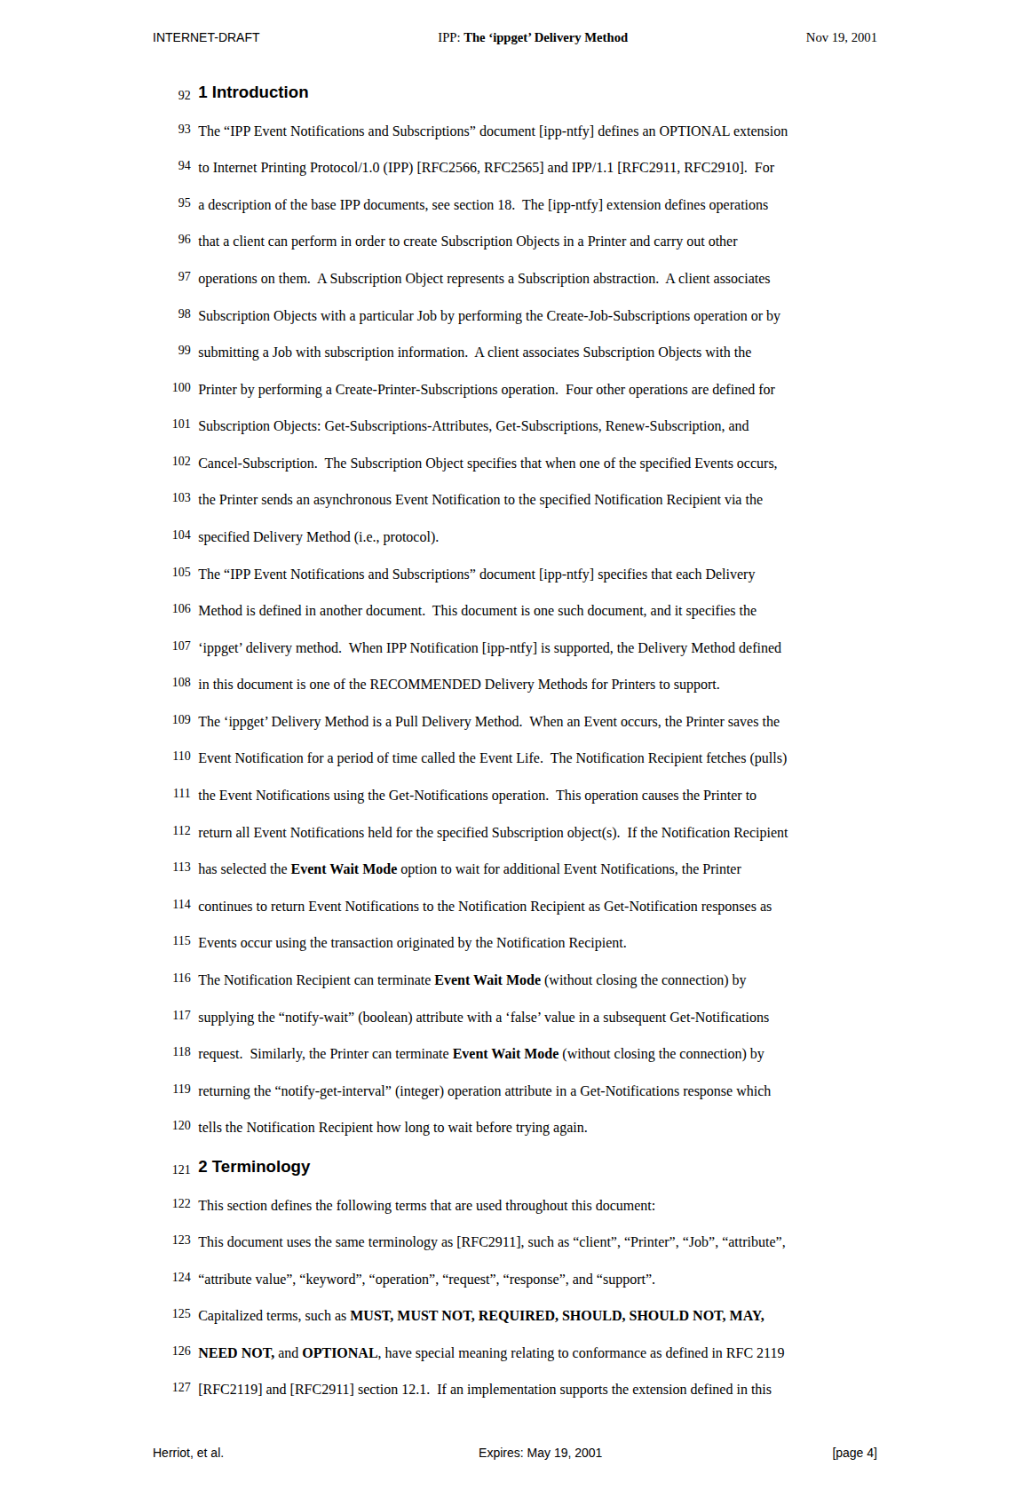INTERNET-DRAFT
IPP: The ‘ippget’ Delivery Method
Nov 19, 2001
92
1 Introduction
93 The “IPP Event Notifications and Subscriptions” document [ipp-ntfy] defines an OPTIONAL extension
94to Internet Printing Protocol/1.0 (IPP) [RFC2566, RFC2565] and IPP/1.1 [RFC2911, RFC2910]. For
95a description of the base IPP documents, see section 18. The [ipp-ntfy] extension defines operations
96that a client can perform in order to create Subscription Objects in a Printer and carry out other
97operations on them. A Subscription Object represents a Subscription abstraction. A client associates
98 Subscription Objects with a particular Job by performing the Create-Job-Subscriptions operation or by
99submitting a Job with subscription information. A client associates Subscription Objects with the
100 Printer by performing a Create-Printer-Subscriptions operation. Four other operations are defined for
101 Subscription Objects: Get-Subscriptions-Attributes, Get-Subscriptions, Renew-Subscription, and
102 Cancel-Subscription. The Subscription Object specifies that when one of the specified Events occurs,
103the Printer sends an asynchronous Event Notification to the specified Notification Recipient via the
104specified Delivery Method (i.e., protocol).
105 The “IPP Event Notifications and Subscriptions” document [ipp-ntfy] specifies that each Delivery
106 Method is defined in another document. This document is one such document, and it specifies the
107‘ippget’ delivery method. When IPP Notification [ipp-ntfy] is supported, the Delivery Method defined
108in this document is one of the RECOMMENDED Delivery Methods for Printers to support.
109 The ‘ippget’ Delivery Method is a Pull Delivery Method. When an Event occurs, the Printer saves the
110 Event Notification for a period of time called the Event Life. The Notification Recipient fetches (pulls)
111the Event Notifications using the Get-Notifications operation. This operation causes the Printer to
112return all Event Notifications held for the specified Subscription object(s). If the Notification Recipient
113has selected the Event Wait Mode option to wait for additional Event Notifications, the Printer
114continues to return Event Notifications to the Notification Recipient as Get-Notification responses as
115 Events occur using the transaction originated by the Notification Recipient.
116 The Notification Recipient can terminate Event Wait Mode (without closing the connection) by
117supplying the “notify-wait” (boolean) attribute with a ‘false’ value in a subsequent Get-Notifications
118request. Similarly, the Printer can terminate Event Wait Mode (without closing the connection) by
119returning the “notify-get-interval” (integer) operation attribute in a Get-Notifications response which
120tells the Notification Recipient how long to wait before trying again.
121
2 Terminology
122 This section defines the following terms that are used throughout this document:
123 This document uses the same terminology as [RFC2911], such as “client”, “Printer”, “Job”, “attribute”,
124“attribute value”, “keyword”, “operation”, “request”, “response”, and “support”.
125 Capitalized terms, such as MUST, MUST NOT, REQUIRED, SHOULD, SHOULD NOT, MAY,
126 NEED NOT, and OPTIONAL, have special meaning relating to conformance as defined in RFC 2119
127[RFC2119] and [RFC2911] section 12.1. If an implementation supports the extension defined in this
Herriot, et al.
Expires: May 19, 2001
[page 4]